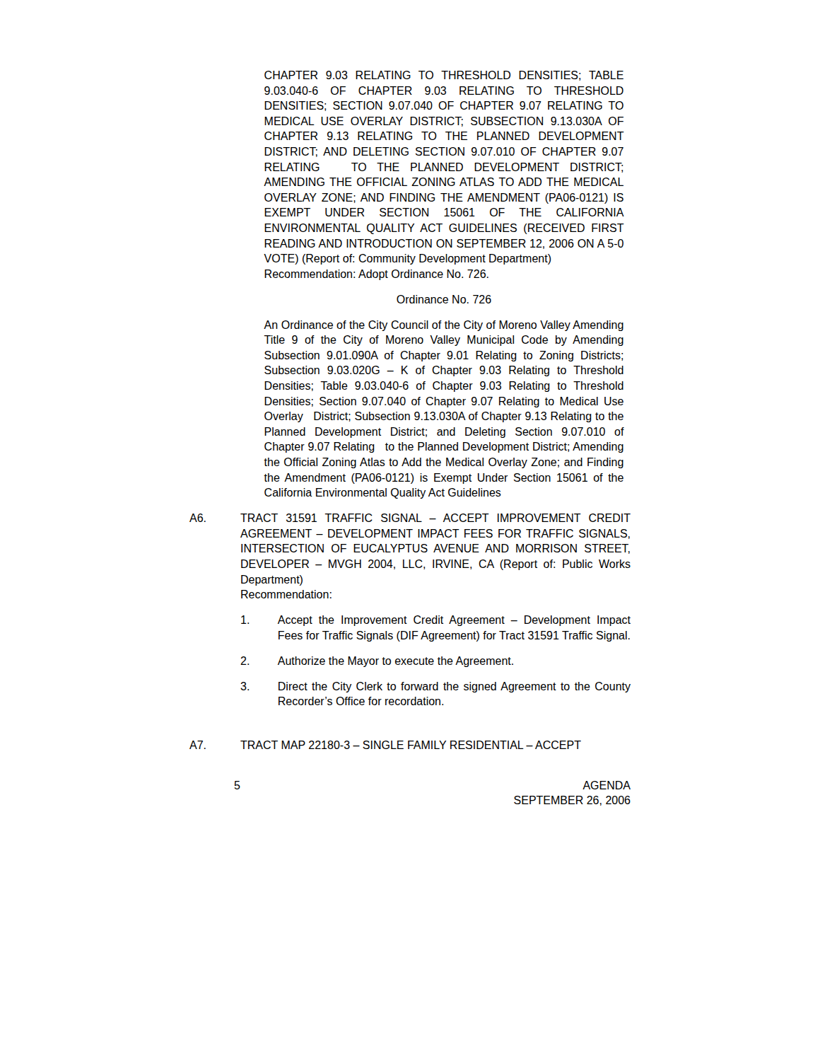CHAPTER 9.03 RELATING TO THRESHOLD DENSITIES; TABLE 9.03.040-6 OF CHAPTER 9.03 RELATING TO THRESHOLD DENSITIES; SECTION 9.07.040 OF CHAPTER 9.07 RELATING TO MEDICAL USE OVERLAY DISTRICT; SUBSECTION 9.13.030A OF CHAPTER 9.13 RELATING TO THE PLANNED DEVELOPMENT DISTRICT; AND DELETING SECTION 9.07.010 OF CHAPTER 9.07 RELATING TO THE PLANNED DEVELOPMENT DISTRICT; AMENDING THE OFFICIAL ZONING ATLAS TO ADD THE MEDICAL OVERLAY ZONE; AND FINDING THE AMENDMENT (PA06-0121) IS EXEMPT UNDER SECTION 15061 OF THE CALIFORNIA ENVIRONMENTAL QUALITY ACT GUIDELINES (RECEIVED FIRST READING AND INTRODUCTION ON SEPTEMBER 12, 2006 ON A 5-0 VOTE) (Report of: Community Development Department)
Recommendation: Adopt Ordinance No. 726.
Ordinance No. 726
An Ordinance of the City Council of the City of Moreno Valley Amending Title 9 of the City of Moreno Valley Municipal Code by Amending Subsection 9.01.090A of Chapter 9.01 Relating to Zoning Districts; Subsection 9.03.020G – K of Chapter 9.03 Relating to Threshold Densities; Table 9.03.040-6 of Chapter 9.03 Relating to Threshold Densities; Section 9.07.040 of Chapter 9.07 Relating to Medical Use Overlay District; Subsection 9.13.030A of Chapter 9.13 Relating to the Planned Development District; and Deleting Section 9.07.010 of Chapter 9.07 Relating to the Planned Development District; Amending the Official Zoning Atlas to Add the Medical Overlay Zone; and Finding the Amendment (PA06-0121) is Exempt Under Section 15061 of the California Environmental Quality Act Guidelines
A6.
TRACT 31591 TRAFFIC SIGNAL – ACCEPT IMPROVEMENT CREDIT AGREEMENT – DEVELOPMENT IMPACT FEES FOR TRAFFIC SIGNALS, INTERSECTION OF EUCALYPTUS AVENUE AND MORRISON STREET, DEVELOPER – MVGH 2004, LLC, IRVINE, CA (Report of: Public Works Department)
Recommendation:
1.
Accept the Improvement Credit Agreement – Development Impact Fees for Traffic Signals (DIF Agreement) for Tract 31591 Traffic Signal.
2.
Authorize the Mayor to execute the Agreement.
3.
Direct the City Clerk to forward the signed Agreement to the County Recorder’s Office for recordation.
A7.
TRACT MAP 22180-3 – SINGLE FAMILY RESIDENTIAL – ACCEPT
5
AGENDA
SEPTEMBER 26, 2006